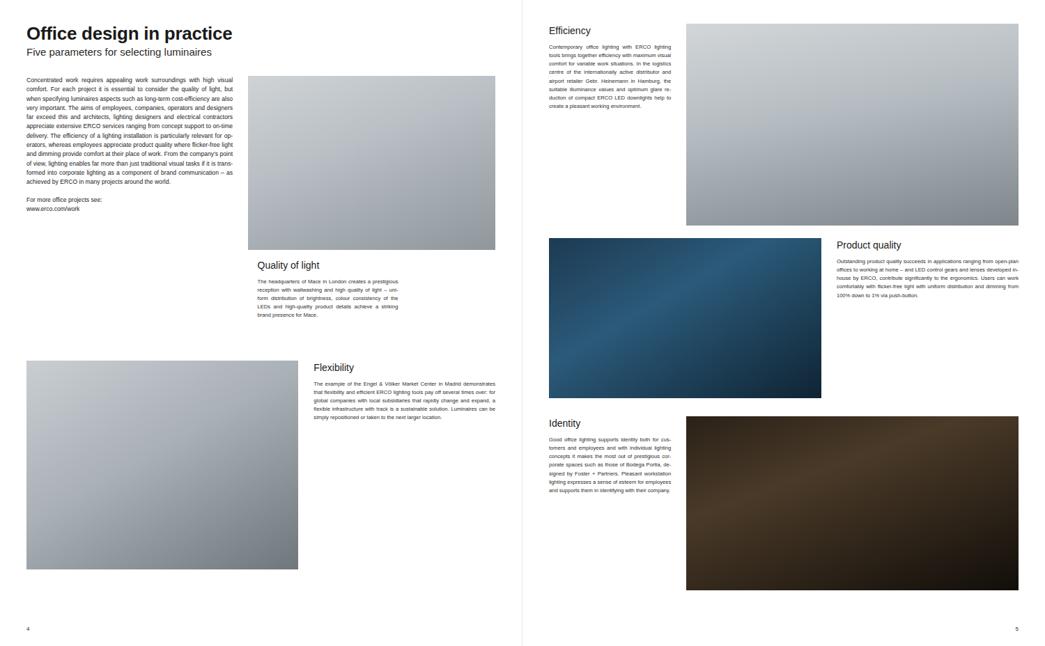Office design in practice
Five parameters for selecting luminaires
Concentrated work requires appealing work surroundings with high visual comfort. For each project it is essential to consider the quality of light, but when specifying luminaires aspects such as long-term cost-efficiency are also very important. The aims of employees, companies, operators and designers far exceed this and architects, lighting designers and electrical contractors appreciate extensive ERCO services ranging from concept support to on-time delivery. The efficiency of a lighting installation is particularly relevant for operators, whereas employees appreciate product quality where flicker-free light and dimming provide comfort at their place of work. From the company's point of view, lighting enables far more than just traditional visual tasks if it is transformed into corporate lighting as a component of brand communication – as achieved by ERCO in many projects around the world.
For more office projects see:
www.erco.com/work
Quality of light
The headquarters of Mace in London creates a prestigious reception with wallwashing and high quality of light – uniform distribution of brightness, colour consistency of the LEDs and high-quality product details achieve a striking brand presence for Mace.
Flexibility
The example of the Engel & Völker Market Center in Madrid demonstrates that flexibility and efficient ERCO lighting tools pay off several times over: for global companies with local subsidiaries that rapidly change and expand, a flexible infrastructure with track is a sustainable solution. Luminaires can be simply repositioned or taken to the next larger location.
4
Efficiency
Contemporary office lighting with ERCO lighting tools brings together efficiency with maximum visual comfort for variable work situations. In the logistics centre of the internationally active distributor and airport retailer Gebr. Heinemann in Hamburg, the suitable illuminance values and optimum glare reduction of compact ERCO LED downlights help to create a pleasant working environment.
Product quality
Outstanding product quality succeeds in applications ranging from open-plan offices to working at home – and LED control gears and lenses developed in-house by ERCO, contribute significantly to the ergonomics. Users can work comfortably with flicker-free light with uniform distribution and dimming from 100% down to 1% via push-button.
Identity
Good office lighting supports identity both for customers and employees and with individual lighting concepts it makes the most out of prestigious corporate spaces such as those of Bodega Portia, designed by Foster + Partners. Pleasant workstation lighting expresses a sense of esteem for employees and supports them in identifying with their company.
5